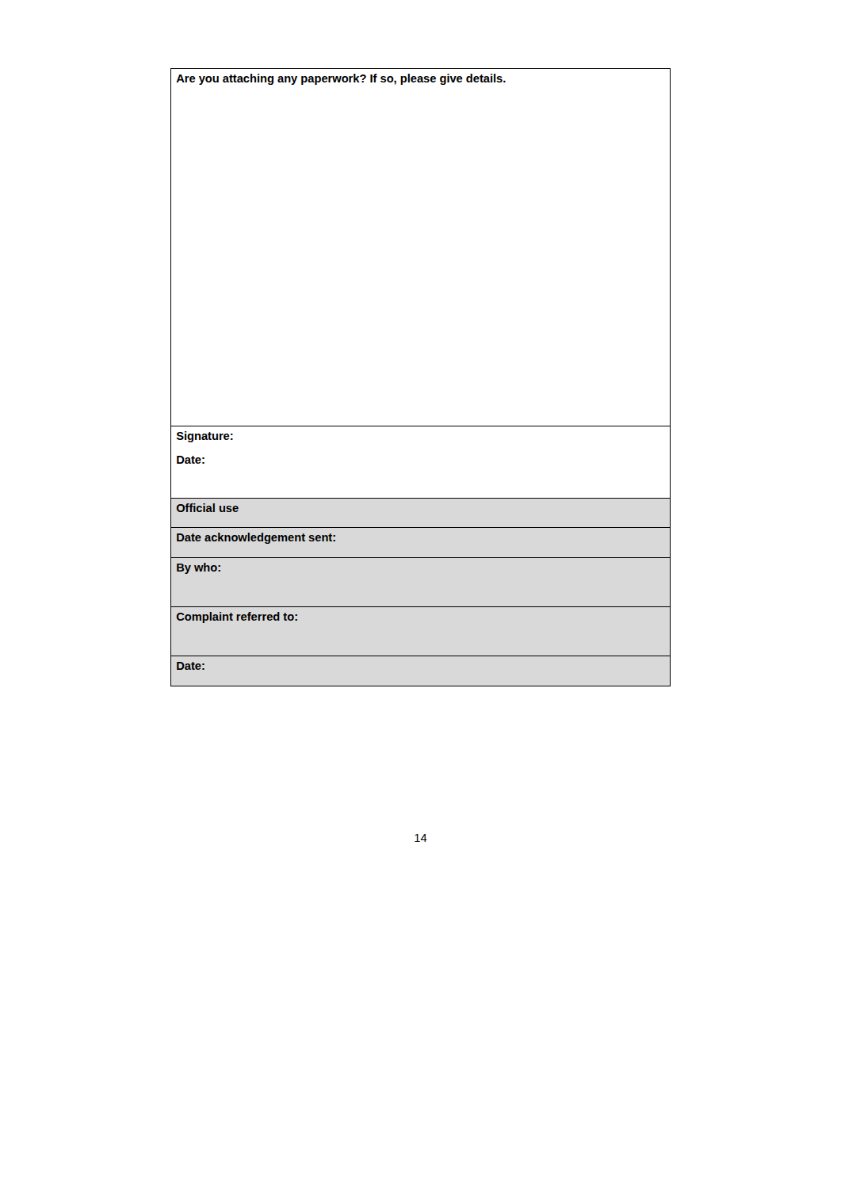| Are you attaching any paperwork? If so, please give details. |
| Signature: Date: |
| Official use |
| Date acknowledgement sent: |
| By who: |
| Complaint referred to: |
| Date: |
14